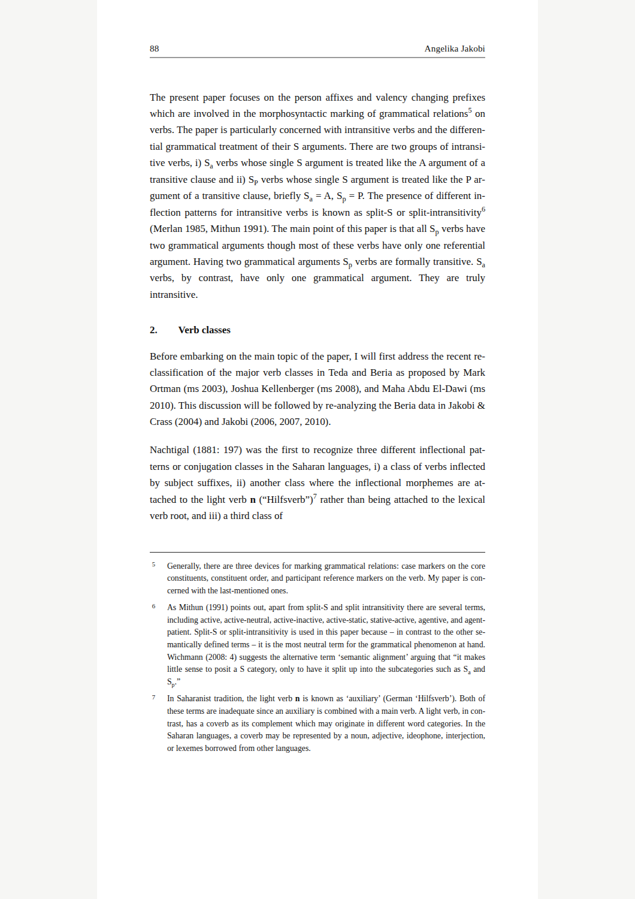88 Angelika Jakobi
The present paper focuses on the person affixes and valency changing prefixes which are involved in the morphosyntactic marking of grammatical relations5 on verbs. The paper is particularly concerned with intransitive verbs and the differential grammatical treatment of their S arguments. There are two groups of intransitive verbs, i) Sa verbs whose single S argument is treated like the A argument of a transitive clause and ii) SP verbs whose single S argument is treated like the P argument of a transitive clause, briefly Sa = A, Sp = P. The presence of different inflection patterns for intransitive verbs is known as split-S or split-intransitivity6 (Merlan 1985, Mithun 1991). The main point of this paper is that all Sp verbs have two grammatical arguments though most of these verbs have only one referential argument. Having two grammatical arguments Sp verbs are formally transitive. Sa verbs, by contrast, have only one grammatical argument. They are truly intransitive.
2. Verb classes
Before embarking on the main topic of the paper, I will first address the recent reclassification of the major verb classes in Teda and Beria as proposed by Mark Ortman (ms 2003), Joshua Kellenberger (ms 2008), and Maha Abdu El-Dawi (ms 2010). This discussion will be followed by re-analyzing the Beria data in Jakobi & Crass (2004) and Jakobi (2006, 2007, 2010).
Nachtigal (1881: 197) was the first to recognize three different inflectional patterns or conjugation classes in the Saharan languages, i) a class of verbs inflected by subject suffixes, ii) another class where the inflectional morphemes are attached to the light verb n (“Hilfsverb”)7 rather than being attached to the lexical verb root, and iii) a third class of
Generally, there are three devices for marking grammatical relations: case markers on the core constituents, constituent order, and participant reference markers on the verb. My paper is concerned with the last-mentioned ones.
As Mithun (1991) points out, apart from split-S and split intransitivity there are several terms, including active, active-neutral, active-inactive, active-static, stative-active, agentive, and agent-patient. Split-S or split-intransitivity is used in this paper because – in contrast to the other semantically defined terms – it is the most neutral term for the grammatical phenomenon at hand. Wichmann (2008: 4) suggests the alternative term ‘semantic alignment’ arguing that “it makes little sense to posit a S category, only to have it split up into the subcategories such as Sa and Sp.”
In Saharanist tradition, the light verb n is known as ‘auxiliary’ (German ‘Hilfsverb’). Both of these terms are inadequate since an auxiliary is combined with a main verb. A light verb, in contrast, has a coverb as its complement which may originate in different word categories. In the Saharan languages, a coverb may be represented by a noun, adjective, ideophone, interjection, or lexemes borrowed from other languages.